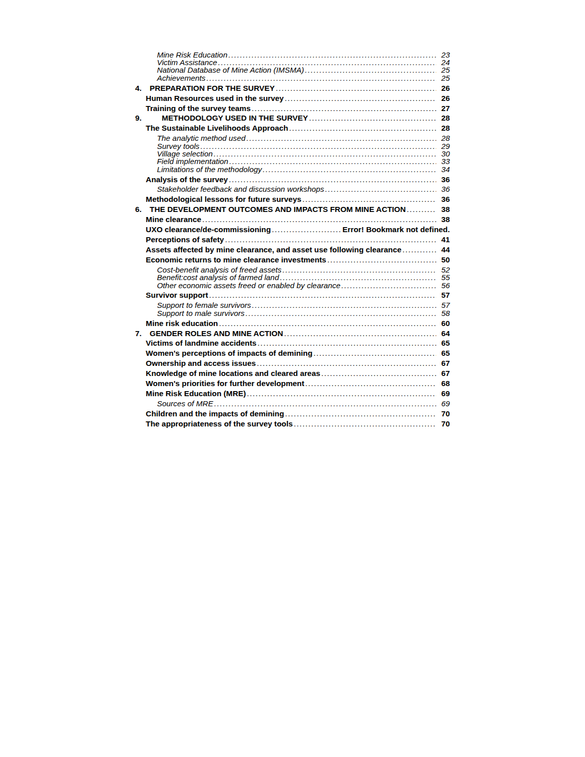Mine Risk Education ................................................................................................. 23
Victim Assistance ......................................................................................................... 24
National Database of Mine Action (IMSMA) ................................................................. 25
Achievements ............................................................................................................. 25
4. PREPARATION FOR THE SURVEY ............................................................................... 26
Human Resources used in the survey ......................................................................... 26
Training of the survey teams ..................................................................................... 27
9. METHODOLOGY USED IN THE SURVEY ..................................................................... 28
The Sustainable Livelihoods Approach ....................................................................... 28
The analytic method used .............................................................................................. 28
Survey tools .............................................................................................................. 29
Village selection ........................................................................................................... 30
Field implementation .................................................................................................. 33
Limitations of the methodology .................................................................................... 34
Analysis of the survey ................................................................................................. 36
Stakeholder feedback and discussion workshops .......................................................... 36
Methodological lessons for future surveys .................................................................. 36
6. THE DEVELOPMENT OUTCOMES AND IMPACTS FROM MINE ACTION ........................... 38
Mine clearance ......................................................................................................... 38
UXO clearance/de-commissioning ..................................... Error! Bookmark not defined.
Perceptions of safety ................................................................................................ 41
Assets affected by mine clearance, and asset use following clearance ......................... 44
Economic returns to mine clearance investments ....................................................... 50
Cost-benefit analysis of freed assets .............................................................................. 52
Benefit:cost analysis of farmed land .............................................................................. 55
Other economic assets freed or enabled by clearance .................................................... 56
Survivor support ....................................................................................................... 57
Support to female survivors .......................................................................................... 57
Support to male survivors .............................................................................................. 58
Mine risk education .................................................................................................. 60
7. GENDER ROLES AND MINE ACTION .......................................................................... 64
Victims of landmine accidents .................................................................................. 65
Women's perceptions of impacts of demining ........................................................... 65
Ownership and access issues ..................................................................................... 67
Knowledge of mine locations and cleared areas ......................................................... 67
Women's priorities for further development ............................................................. 68
Mine Risk Education (MRE) ....................................................................................... 69
Sources of MRE ........................................................................................................... 69
Children and the impacts of demining ........................................................................ 70
The appropriateness of the survey tools .................................................................... 70